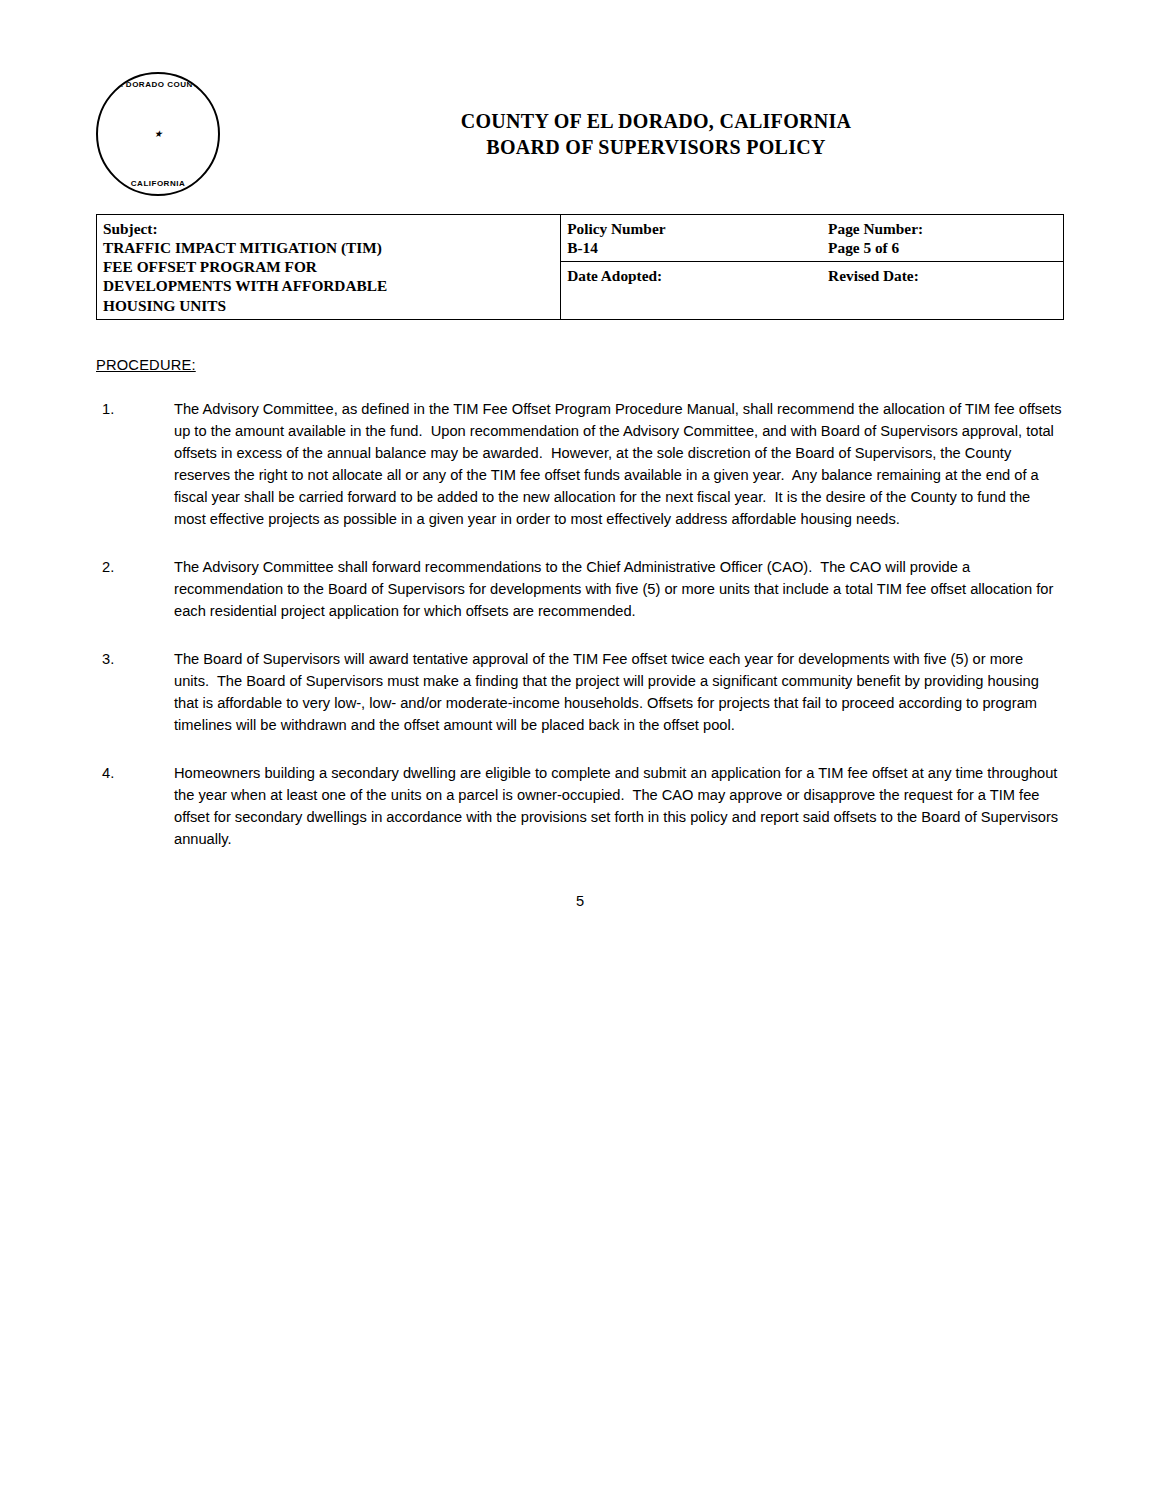EL DORADO COUNTY
★
CALIFORNIA
COUNTY OF EL DORADO, CALIFORNIA
BOARD OF SUPERVISORS POLICY
| Subject: TRAFFIC IMPACT MITIGATION (TIM) FEE OFFSET PROGRAM FOR DEVELOPMENTS WITH AFFORDABLE HOUSING UNITS | / Policy Number B-14 / Page Number: Page 5 of 6 / / Date Adopted: / Revised Date: / |
PROCEDURE:
1. The Advisory Committee, as defined in the TIM Fee Offset Program Procedure Manual, shall recommend the allocation of TIM fee offsets up to the amount available in the fund. Upon recommendation of the Advisory Committee, and with Board of Supervisors approval, total offsets in excess of the annual balance may be awarded. However, at the sole discretion of the Board of Supervisors, the County reserves the right to not allocate all or any of the TIM fee offset funds available in a given year. Any balance remaining at the end of a fiscal year shall be carried forward to be added to the new allocation for the next fiscal year. It is the desire of the County to fund the most effective projects as possible in a given year in order to most effectively address affordable housing needs.
2. The Advisory Committee shall forward recommendations to the Chief Administrative Officer (CAO). The CAO will provide a recommendation to the Board of Supervisors for developments with five (5) or more units that include a total TIM fee offset allocation for each residential project application for which offsets are recommended.
3. The Board of Supervisors will award tentative approval of the TIM Fee offset twice each year for developments with five (5) or more units. The Board of Supervisors must make a finding that the project will provide a significant community benefit by providing housing that is affordable to very low-, low- and/or moderate-income households. Offsets for projects that fail to proceed according to program timelines will be withdrawn and the offset amount will be placed back in the offset pool.
4. Homeowners building a secondary dwelling are eligible to complete and submit an application for a TIM fee offset at any time throughout the year when at least one of the units on a parcel is owner-occupied. The CAO may approve or disapprove the request for a TIM fee offset for secondary dwellings in accordance with the provisions set forth in this policy and report said offsets to the Board of Supervisors annually.
5